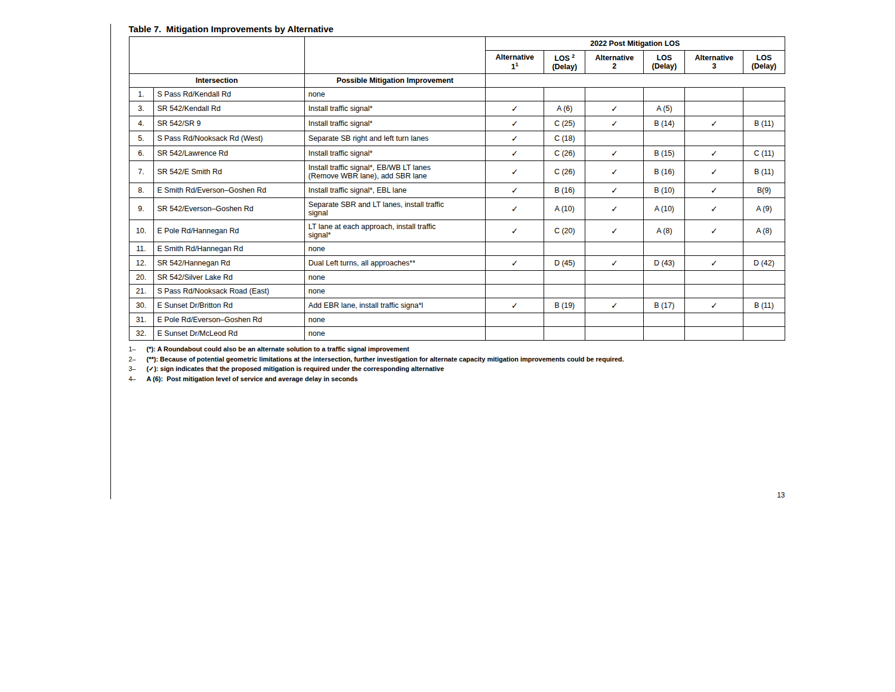Table 7. Mitigation Improvements by Alternative
| | | 2022 Post Mitigation LOS |
| --- | --- | --- |
| Alternative 1 1 | LOS 2 (Delay) | Alternative 2 | LOS (Delay) | Alternative 3 | LOS (Delay) |
| Intersection | Possible Mitigation Improvement | |
| 1. | S Pass Rd/Kendall Rd | none | | | | | | |
| 3. | SR 542/Kendall Rd | Install traffic signal* | ✓ | A (6) | ✓ | A (5) | | |
| 4. | SR 542/SR 9 | Install traffic signal* | ✓ | C (25) | ✓ | B (14) | ✓ | B (11) |
| 5. | S Pass Rd/Nooksack Rd (West) | Separate SB right and left turn lanes | ✓ | C (18) | | | | |
| 6. | SR 542/Lawrence Rd | Install traffic signal* | ✓ | C (26) | ✓ | B (15) | ✓ | C (11) |
| 7. | SR 542/E Smith Rd | Install traffic signal*, EB/WB LT lanes (Remove WBR lane), add SBR lane | ✓ | C (26) | ✓ | B (16) | ✓ | B (11) |
| 8. | E Smith Rd/Everson–Goshen Rd | Install traffic signal*, EBL lane | ✓ | B (16) | ✓ | B (10) | ✓ | B(9) |
| 9. | SR 542/Everson–Goshen Rd | Separate SBR and LT lanes, install traffic signal | ✓ | A (10) | ✓ | A (10) | ✓ | A (9) |
| 10. | E Pole Rd/Hannegan Rd | LT lane at each approach, install traffic signal* | ✓ | C (20) | ✓ | A (8) | ✓ | A (8) |
| 11. | E Smith Rd/Hannegan Rd | none | | | | | | |
| 12. | SR 542/Hannegan Rd | Dual Left turns, all approaches** | ✓ | D (45) | ✓ | D (43) | ✓ | D (42) |
| 20. | SR 542/Silver Lake Rd | none | | | | | | |
| 21. | S Pass Rd/Nooksack Road (East) | none | | | | | | |
| 30. | E Sunset Dr/Britton Rd | Add EBR lane, install traffic signa*l | ✓ | B (19) | ✓ | B (17) | ✓ | B (11) |
| 31. | E Pole Rd/Everson–Goshen Rd | none | | | | | | |
| 32. | E Sunset Dr/McLeod Rd | none | | | | | | |
1–
(*): A Roundabout could also be an alternate solution to a traffic signal improvement
2–
(**): Because of potential geometric limitations at the intersection, further investigation for alternate capacity mitigation improvements could be required.
3–
(✓): sign indicates that the proposed mitigation is required under the corresponding alternative
4–
A (6): Post mitigation level of service and average delay in seconds
13